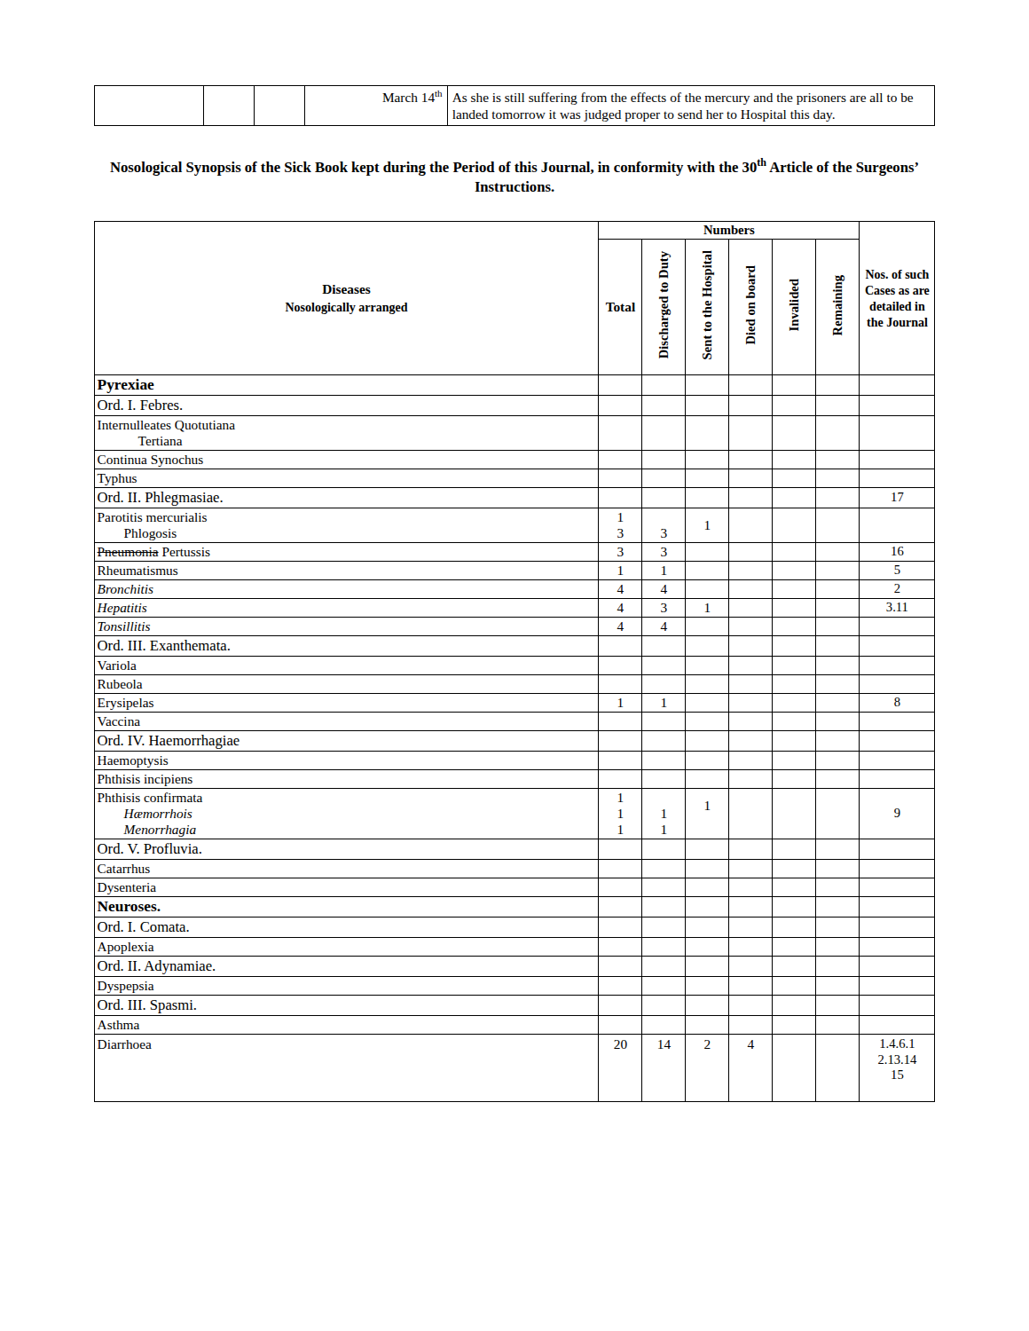| | | | March 14 th | As she is still suffering from the effects of the mercury and the prisoners are all to be landed tomorrow it was judged proper to send her to Hospital this day. |
Nosological Synopsis of the Sick Book kept during the Period of this Journal, in conformity with the 30th Article of the Surgeons’ Instructions.
| Diseases Nosologically arranged | Numbers | Nos. of such Cases as are detailed in the Journal |
| --- | --- | --- |
| Total | Discharged to Duty | Sent to the Hospital | Died on board | Invalided | Remaining |
| Pyrexiae | | | | | | | |
| Ord. I. Febres. | | | | | | | |
| Internulleates Quotutiana Tertiana | | | | | | | |
| Continua Synochus | | | | | | | |
| Typhus | | | | | | | |
| Ord. II. Phlegmasiae. | | | | | | | 17 |
| Parotitis mercurialis Phlogosis | 1 3 | 3 | 1 | | | | |
| Pneumonia Pertussis | 3 | 3 | | | | | 16 |
| Rheumatismus | 1 | 1 | | | | | 5 |
| Bronchitis | 4 | 4 | | | | | 2 |
| Hepatitis | 4 | 3 | 1 | | | | 3.11 |
| Tonsillitis | 4 | 4 | | | | | |
| Ord. III. Exanthemata. | | | | | | | |
| Variola | | | | | | | |
| Rubeola | | | | | | | |
| Erysipelas | 1 | 1 | | | | | 8 |
| Vaccina | | | | | | | |
| Ord. IV. Haemorrhagiae | | | | | | | |
| Haemoptysis | | | | | | | |
| Phthisis incipiens | | | | | | | |
| Phthisis confirmata Hæmorrhois Menorrhagia | 1 1 1 | 1 1 | 1 | | | | 9 |
| Ord. V. Profluvia. | | | | | | | |
| Catarrhus | | | | | | | |
| Dysenteria | | | | | | | |
| Neuroses. | | | | | | | |
| Ord. I. Comata. | | | | | | | |
| Apoplexia | | | | | | | |
| Ord. II. Adynamiae. | | | | | | | |
| Dyspepsia | | | | | | | |
| Ord. III. Spasmi. | | | | | | | |
| Asthma | | | | | | | |
| Diarrhoea | 20 | 14 | 2 | 4 | | | 1.4.6.1 2.13.14 15 |